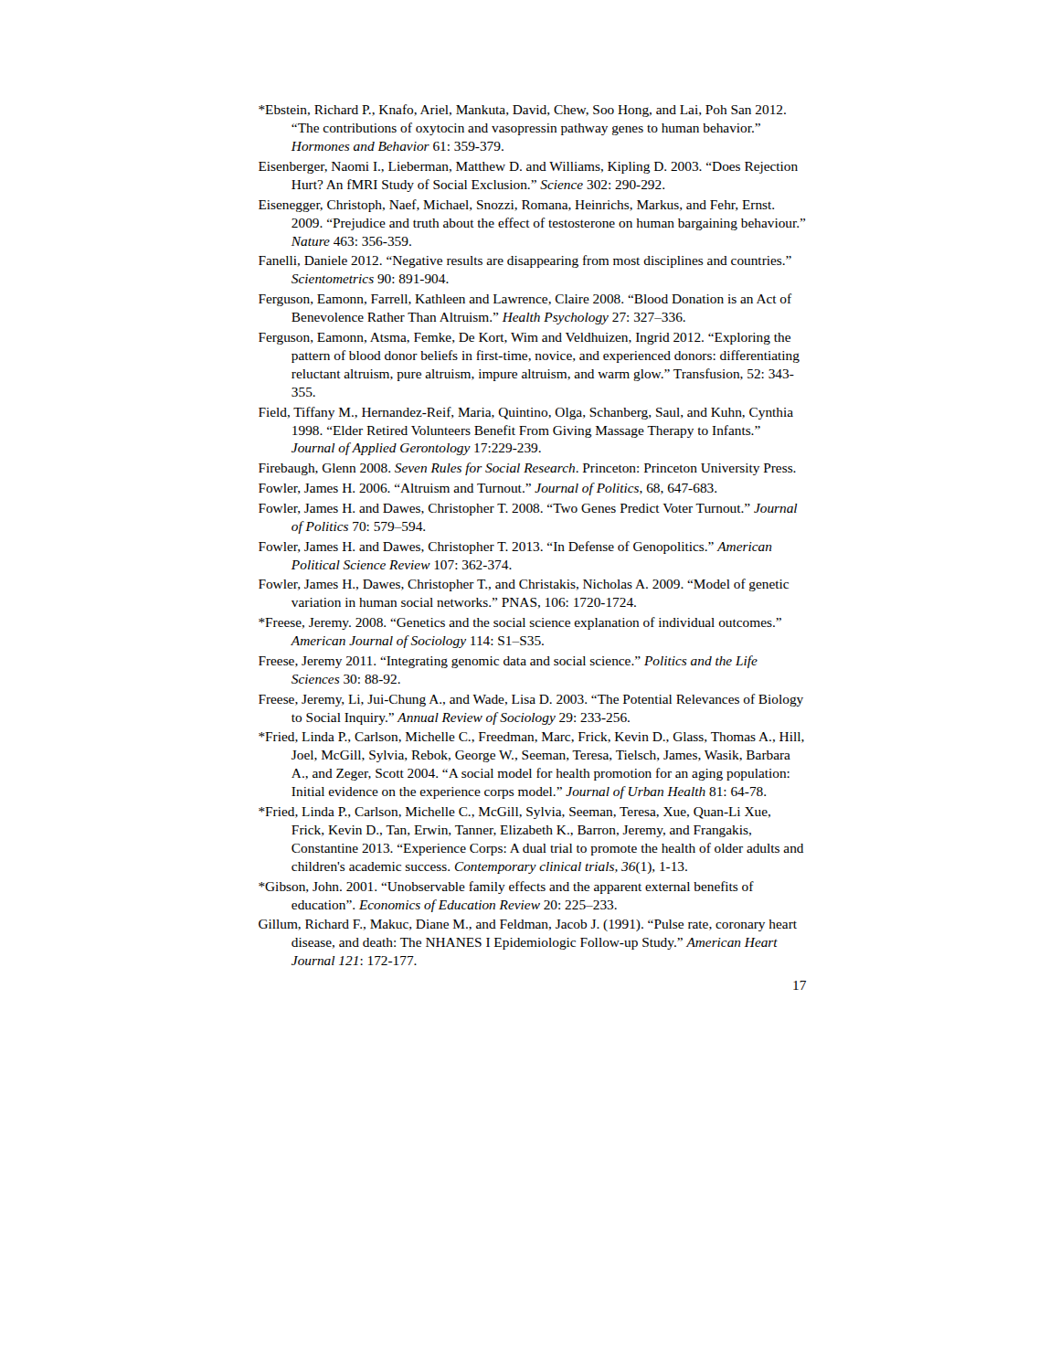*Ebstein, Richard P., Knafo, Ariel, Mankuta, David, Chew, Soo Hong, and Lai, Poh San 2012. “The contributions of oxytocin and vasopressin pathway genes to human behavior.” Hormones and Behavior 61: 359-379.
Eisenberger, Naomi I., Lieberman, Matthew D. and Williams, Kipling D. 2003. “Does Rejection Hurt? An fMRI Study of Social Exclusion.” Science 302: 290-292.
Eisenegger, Christoph, Naef, Michael, Snozzi, Romana, Heinrichs, Markus, and Fehr, Ernst. 2009. “Prejudice and truth about the effect of testosterone on human bargaining behaviour.” Nature 463: 356-359.
Fanelli, Daniele 2012. “Negative results are disappearing from most disciplines and countries.” Scientometrics 90: 891-904.
Ferguson, Eamonn, Farrell, Kathleen and Lawrence, Claire 2008. “Blood Donation is an Act of Benevolence Rather Than Altruism.” Health Psychology 27: 327–336.
Ferguson, Eamonn, Atsma, Femke, De Kort, Wim and Veldhuizen, Ingrid 2012. “Exploring the pattern of blood donor beliefs in first-time, novice, and experienced donors: differentiating reluctant altruism, pure altruism, impure altruism, and warm glow.” Transfusion, 52: 343-355.
Field, Tiffany M., Hernandez-Reif, Maria, Quintino, Olga, Schanberg, Saul, and Kuhn, Cynthia 1998. “Elder Retired Volunteers Benefit From Giving Massage Therapy to Infants.” Journal of Applied Gerontology 17:229-239.
Firebaugh, Glenn 2008. Seven Rules for Social Research. Princeton: Princeton University Press.
Fowler, James H. 2006. “Altruism and Turnout.” Journal of Politics, 68, 647-683.
Fowler, James H. and Dawes, Christopher T. 2008. “Two Genes Predict Voter Turnout.” Journal of Politics 70: 579–594.
Fowler, James H. and Dawes, Christopher T. 2013. “In Defense of Genopolitics.” American Political Science Review 107: 362-374.
Fowler, James H., Dawes, Christopher T., and Christakis, Nicholas A. 2009. “Model of genetic variation in human social networks.” PNAS, 106: 1720-1724.
*Freese, Jeremy. 2008. “Genetics and the social science explanation of individual outcomes.” American Journal of Sociology 114: S1–S35.
Freese, Jeremy 2011. “Integrating genomic data and social science.” Politics and the Life Sciences 30: 88-92.
Freese, Jeremy, Li, Jui-Chung A., and Wade, Lisa D. 2003. “The Potential Relevances of Biology to Social Inquiry.” Annual Review of Sociology 29: 233-256.
*Fried, Linda P., Carlson, Michelle C., Freedman, Marc, Frick, Kevin D., Glass, Thomas A., Hill, Joel, McGill, Sylvia, Rebok, George W., Seeman, Teresa, Tielsch, James, Wasik, Barbara A., and Zeger, Scott 2004. “A social model for health promotion for an aging population: Initial evidence on the experience corps model.” Journal of Urban Health 81: 64-78.
*Fried, Linda P., Carlson, Michelle C., McGill, Sylvia, Seeman, Teresa, Xue, Quan-Li Xue, Frick, Kevin D., Tan, Erwin, Tanner, Elizabeth K., Barron, Jeremy, and Frangakis, Constantine 2013. “Experience Corps: A dual trial to promote the health of older adults and children's academic success. Contemporary clinical trials, 36(1), 1-13.
*Gibson, John. 2001. “Unobservable family effects and the apparent external benefits of education”. Economics of Education Review 20: 225–233.
Gillum, Richard F., Makuc, Diane M., and Feldman, Jacob J. (1991). “Pulse rate, coronary heart disease, and death: The NHANES I Epidemiologic Follow-up Study.” American Heart Journal 121: 172-177.
17